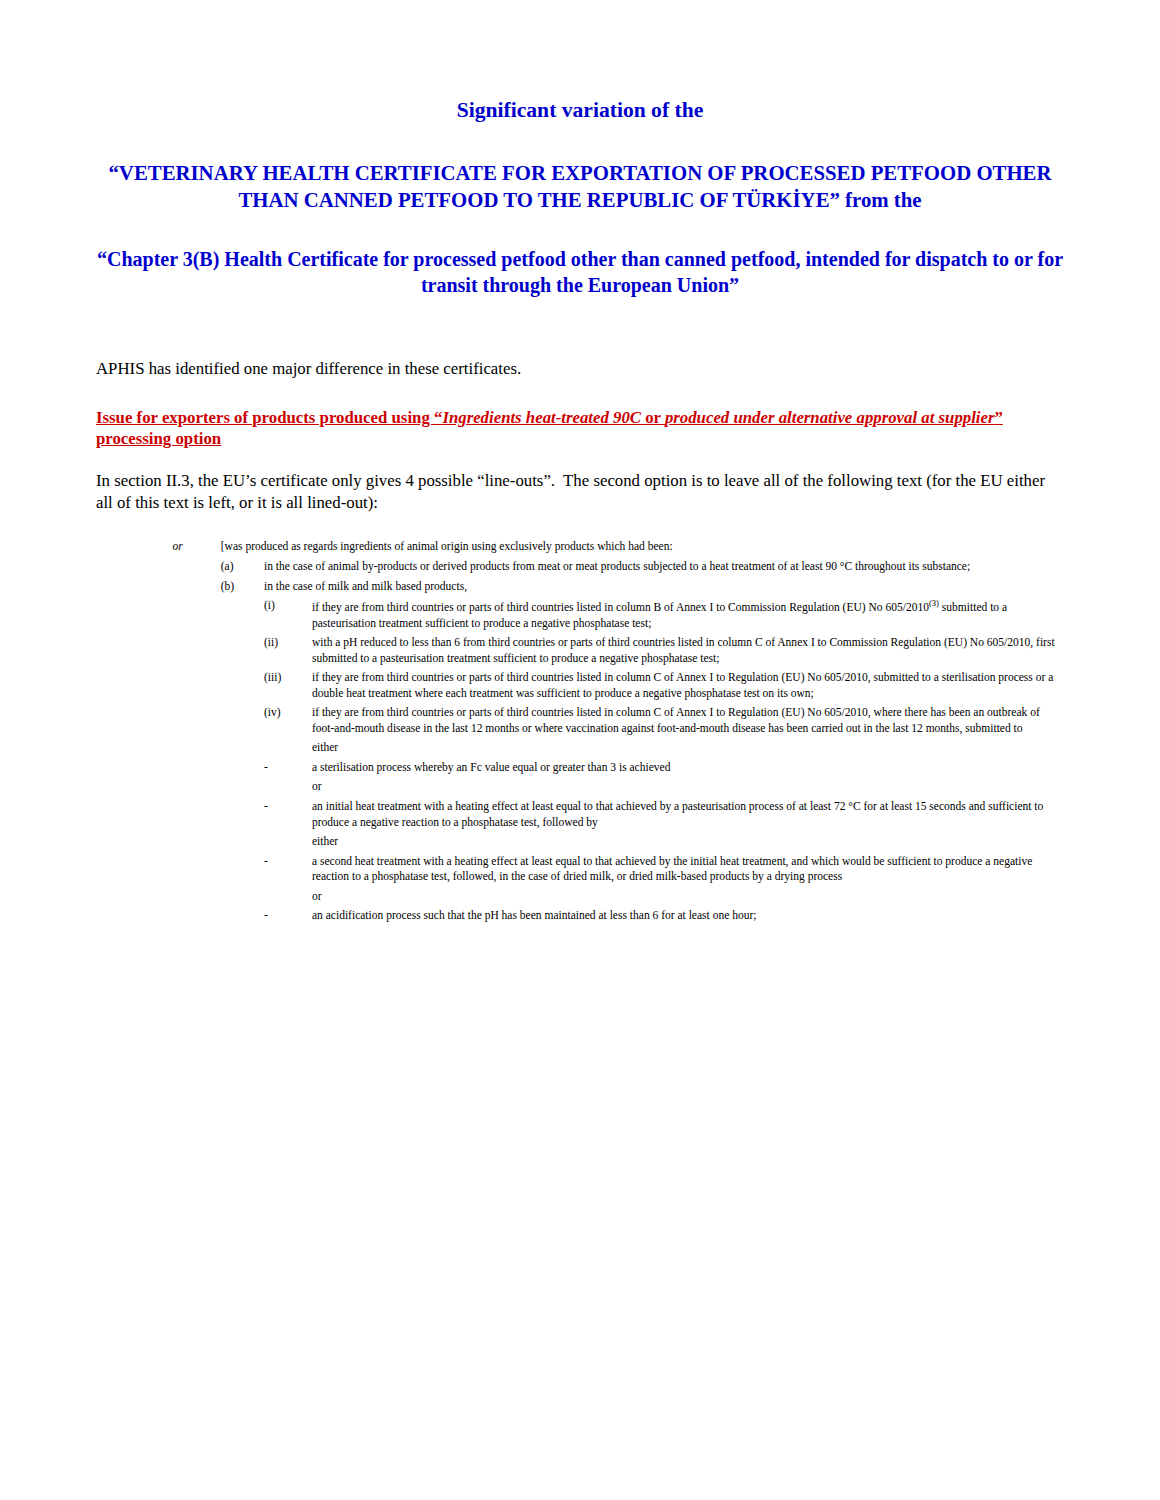Significant variation of the
“VETERINARY HEALTH CERTIFICATE FOR EXPORTATION OF PROCESSED PETFOOD OTHER THAN CANNED PETFOOD TO THE REPUBLIC OF TÜRKİYE” from the
“Chapter 3(B) Health Certificate for processed petfood other than canned petfood, intended for dispatch to or for transit through the European Union”
APHIS has identified one major difference in these certificates.
Issue for exporters of products produced using “Ingredients heat-treated 90C or produced under alternative approval at supplier” processing option
In section II.3, the EU’s certificate only gives 4 possible “line-outs”. The second option is to leave all of the following text (for the EU either all of this text is left, or it is all lined-out):
| or | [was produced as regards ingredients of animal origin using exclusively products which had been: |
| | (a) | in the case of animal by-products or derived products from meat or meat products subjected to a heat treatment of at least 90 °C throughout its substance; |
| | (b) | in the case of milk and milk based products, |
| | | (i) | if they are from third countries or parts of third countries listed in column B of Annex I to Commission Regulation (EU) No 605/2010 (3) submitted to a pasteurisation treatment sufficient to produce a negative phosphatase test; |
| | | (ii) | with a pH reduced to less than 6 from third countries or parts of third countries listed in column C of Annex I to Commission Regulation (EU) No 605/2010, first submitted to a pasteurisation treatment sufficient to produce a negative phosphatase test; |
| | | (iii) | if they are from third countries or parts of third countries listed in column C of Annex I to Regulation (EU) No 605/2010, submitted to a sterilisation process or a double heat treatment where each treatment was sufficient to produce a negative phosphatase test on its own; |
| | | (iv) | if they are from third countries or parts of third countries listed in column C of Annex I to Regulation (EU) No 605/2010, where there has been an outbreak of foot-and-mouth disease in the last 12 months or where vaccination against foot-and-mouth disease has been carried out in the last 12 months, submitted to |
| | | | either |
| | | - | a sterilisation process whereby an Fc value equal or greater than 3 is achieved |
| | | | or |
| | | - | an initial heat treatment with a heating effect at least equal to that achieved by a pasteurisation process of at least 72 °C for at least 15 seconds and sufficient to produce a negative reaction to a phosphatase test, followed by |
| | | | either |
| | | - | a second heat treatment with a heating effect at least equal to that achieved by the initial heat treatment, and which would be sufficient to produce a negative reaction to a phosphatase test, followed, in the case of dried milk, or dried milk-based products by a drying process |
| | | | or |
| | | - | an acidification process such that the pH has been maintained at less than 6 for at least one hour; |